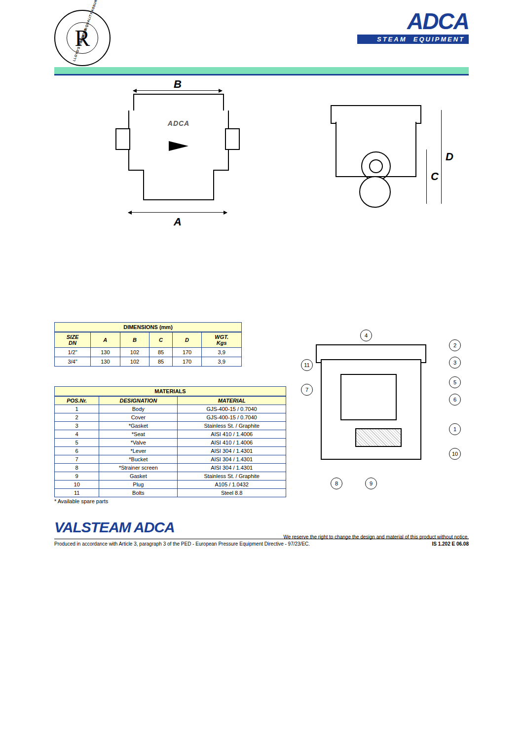LLOYD'S REGISTER QUALITY ASSURANCE ISO 9001
R
ADCA
STEAM EQUIPMENT
B
ADCA
A
D
C
DIMENSIONS (mm)
| SIZE DN | A | B | C | D | WGT. Kgs |
| --- | --- | --- | --- | --- | --- |
| 1/2" | 130 | 102 | 85 | 170 | 3,9 |
| 3/4" | 130 | 102 | 85 | 170 | 3,9 |
MATERIALS
| POS.Nr. | DESIGNATION | MATERIAL |
| --- | --- | --- |
| 1 | Body | GJS-400-15 / 0.7040 |
| 2 | Cover | GJS-400-15 / 0.7040 |
| 3 | *Gasket | Stainless St. / Graphite |
| 4 | *Seat | AISI 410 / 1.4006 |
| 5 | *Valve | AISI 410 / 1.4006 |
| 6 | *Lever | AISI 304 / 1.4301 |
| 7 | *Bucket | AISI 304 / 1.4301 |
| 8 | *Strainer screen | AISI 304 / 1.4301 |
| 9 | Gasket | Stainless St. / Graphite |
| 10 | Plug | A105 / 1.0432 |
| 11 | Bolts | Steel 8.8 |
* Available spare parts
4
2
3
5
6
1
10
11
7
8
9
VAL STEAM ADCA
We reserve the right to change the design and material of this product without notice.
Produced in accordance with Article 3, paragraph 3 of the PED - European Pressure Equipment Directive - 97/23/EC. IS 1.202 E 06.08